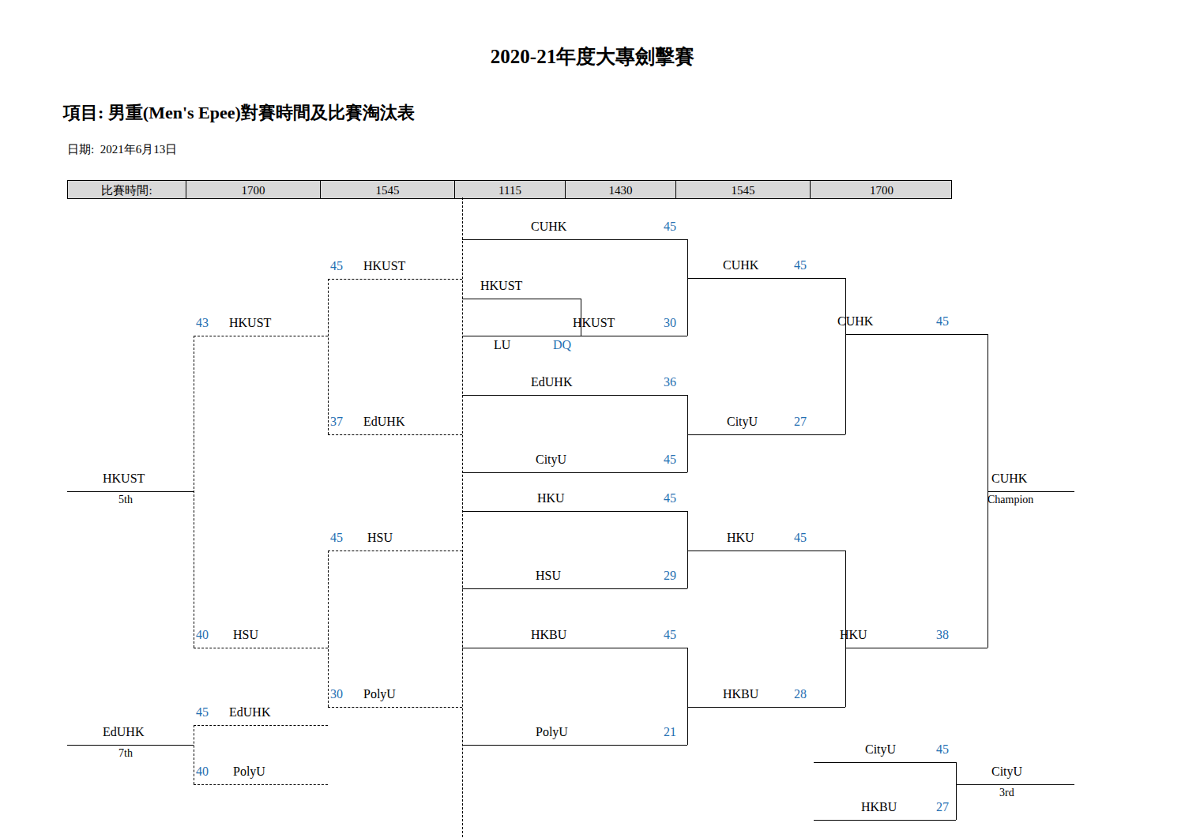2020-21年度大專劍擊賽
項目: 男重(Men's Epee)對賽時間及比賽淘汰表
日期: 2021年6月13日
比賽時間:
1700
1545
1115
1430
1545
1700
CUHK
45
HKUST
HKUST
30
LU
DQ
CUHK
45
EdUHK
36
CityU
45
CityU
27
CUHK
45
HKU
45
HSU
29
HKU
45
HKBU
45
PolyU
21
HKBU
28
HKU
38
CUHK
Champion
CityU
45
HKBU
27
CityU
3rd
45
HKUST
37
EdUHK
43
HKUST
40
HSU
HKUST
5th
45
HSU
30
PolyU
45
EdUHK
40
PolyU
EdUHK
7th